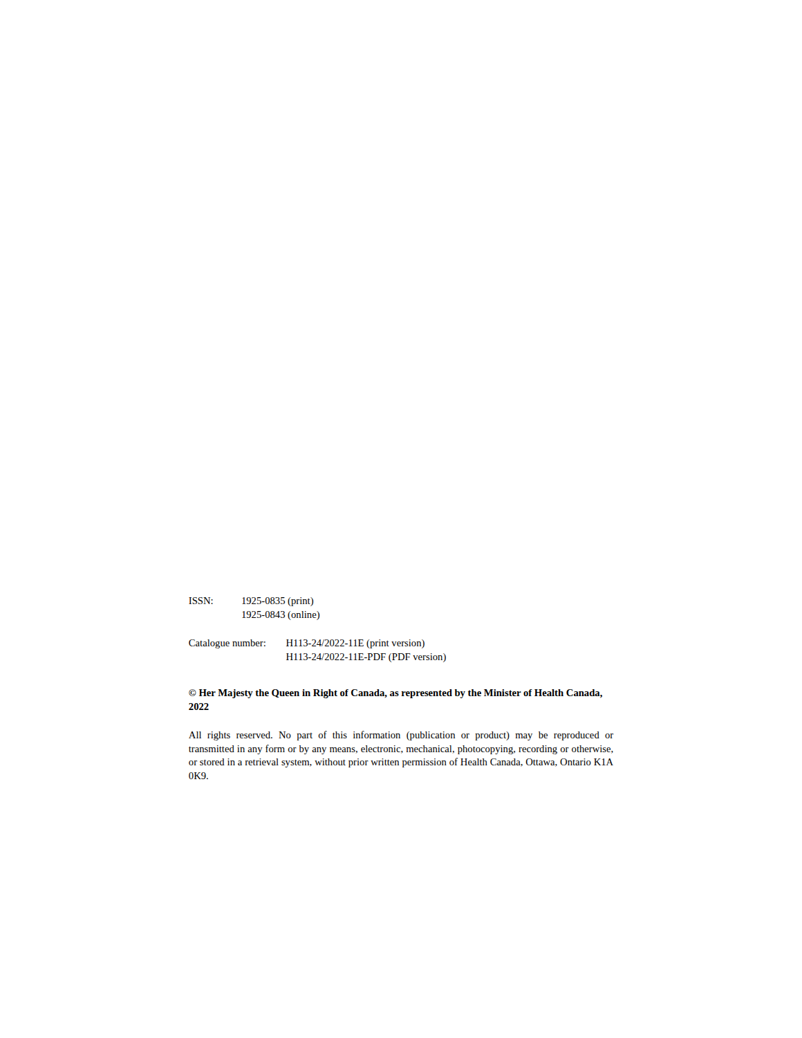| ISSN: | 1925-0835 (print) |
| | 1925-0843 (online) |
| Catalogue number: | H113-24/2022-11E (print version) |
| | H113-24/2022-11E-PDF (PDF version) |
© Her Majesty the Queen in Right of Canada, as represented by the Minister of Health Canada, 2022
All rights reserved. No part of this information (publication or product) may be reproduced or transmitted in any form or by any means, electronic, mechanical, photocopying, recording or otherwise, or stored in a retrieval system, without prior written permission of Health Canada, Ottawa, Ontario K1A 0K9.